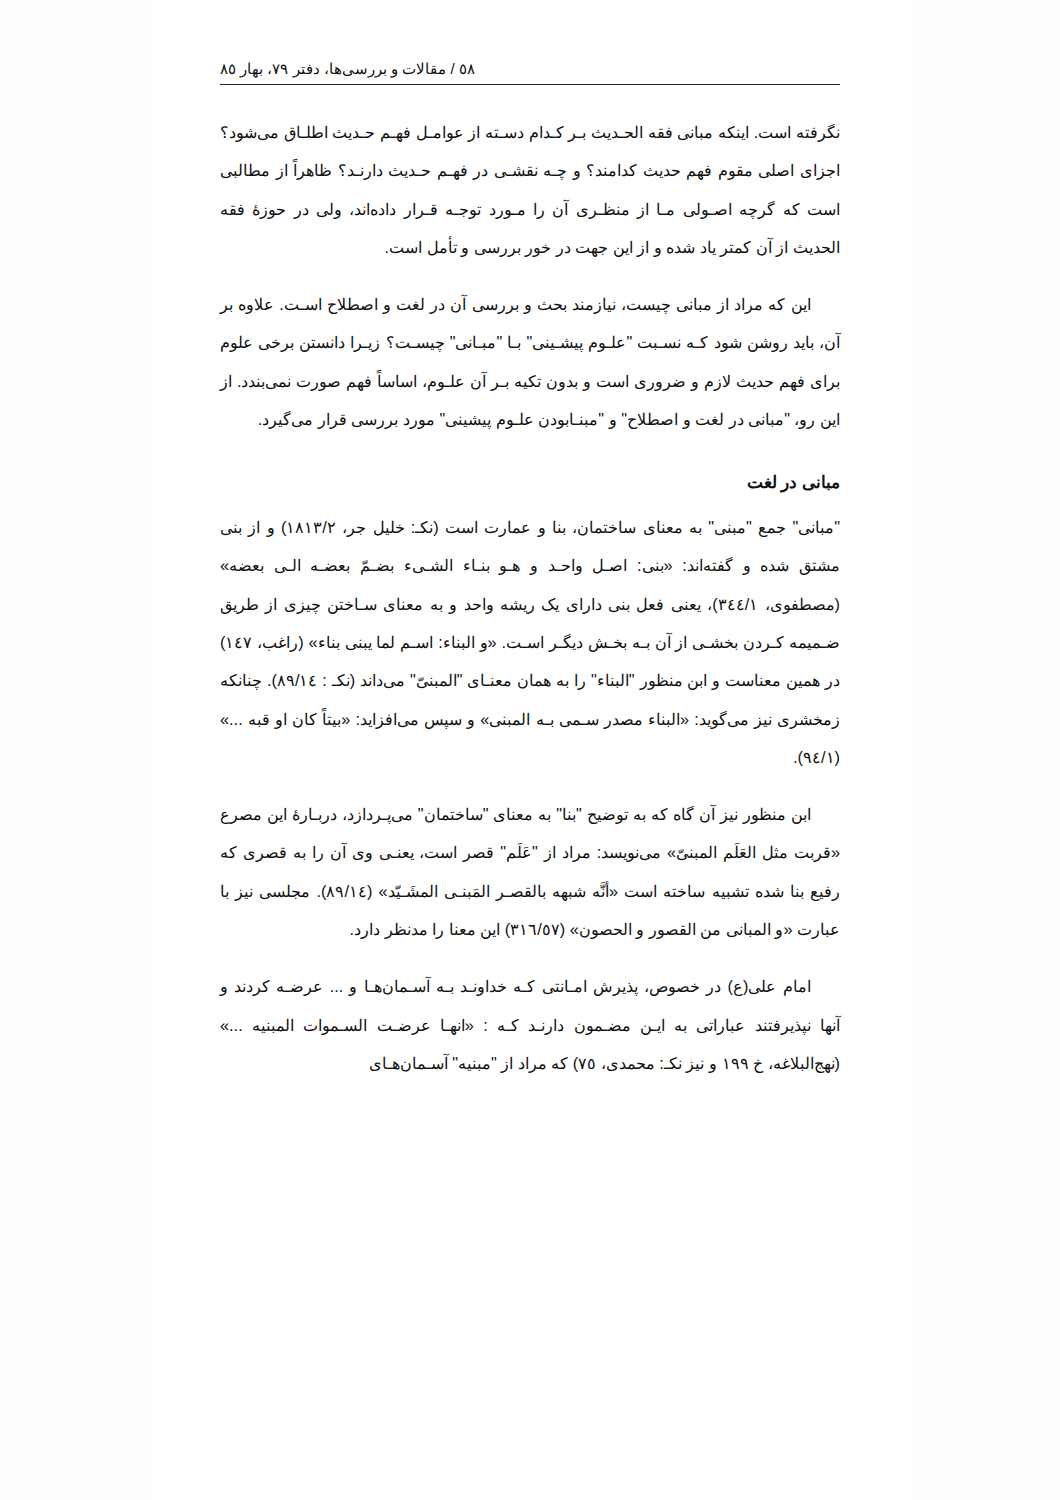٥٨ / مقالات و بررسی‌ها، دفتر ٧٩، بهار ٨٥
نگرفته است. اینکه مبانی فقه الحـدیث بـر کـدام دسـته از عوامـل فهـم حـدیث اطلـاق می‌شود؟ اجزای اصلی مقوم فهم حدیث کدامند؟ و چـه نقشـی در فهـم حـدیث دارنـد؟ ظاهراً از مطالبی است که گرچه اصـولی مـا از منظـری آن را مـورد توجـه قـرار داده‌اند، ولی در حوزهٔ فقه الحدیث از آن کمتر یاد شده و از این جهت در خور بررسی و تأمل است.
این که مراد از مبانی چیست، نیازمند بحث و بررسی آن در لغت و اصطلاح اسـت. علاوه بر آن، باید روشن شود کـه نسـبت "علـوم پیشـینی" بـا "مبـانی" چیسـت؟ زیـرا دانستن برخی علوم برای فهم حدیث لازم و ضروری است و بدون تکیه بـر آن علـوم، اساساً فهم صورت نمی‌بندد. از این رو، "مبانی در لغت و اصطلاح" و "مبنـابودن علـوم پیشینی" مورد بررسی قرار می‌گیرد.
مبانی در لغت
"مبانی" جمع "مبنی" به معنای ساختمان، بنا و عمارت است (نکـ: خلیل جر، ١٨١٣/٢) و از بنی مشتق شده و گفته‌اند: «بنی: اصـل واحـد و هـو بنـاء الشـیء بضـمّ بعضـه الـی بعضه» (مصطفوی، ٣٤٤/١)، یعنی فعل بنی دارای یک ریشه واحد و به معنای سـاختن چیزی از طریق ضـمیمه کـردن بخشـی از آن بـه بخـش دیگـر اسـت. «و البناء: اسـم لما یبنی بناء» (راغب، ١٤٧) در همین معناست و ابن منظور "البناء" را به همان معنـای "المبنیّ" می‌داند (نکـ : ٨٩/١٤). چنانکه زمخشری نیز می‌گوید: «البناء مصدر سـمی بـه المبنی» و سپس می‌افزاید: «بیتاً کان او قبه ...» (٩٤/١).
ابن منظور نیز آن گاه که به توضیح "بنا" به معنای "ساختمان" می‌پـردازد، دربـارهٔ این مصرع «قربت مثل العَلَم المبنیّ» می‌نویسد: مراد از "عَلَم" قصر است، یعنـی وی آن را به قصری که رفیع بنا شده تشبیه ساخته است «أنَّه شبهه بالقصـر المَبنـی المشَـیّد» (٨٩/١٤). مجلسی نیز با عبارت «و المبانی من القصور و الحصون» (٣١٦/٥٧) این معنا را مدنظر دارد.
امام علی(ع) در خصوص، پذیرش امـانتی کـه خداونـد بـه آسـمان‌هـا و ... عرضـه کردند و آنها نپذیرفتند عباراتی به ایـن مضـمون دارنـد کـه : «انهـا عرضـت السـموات المبنیه ...» (نهج‌البلاغه، خ ١٩٩ و نیز نکـ: محمدی، ٧٥) که مراد از "مبنیه" آسـمان‌هـای